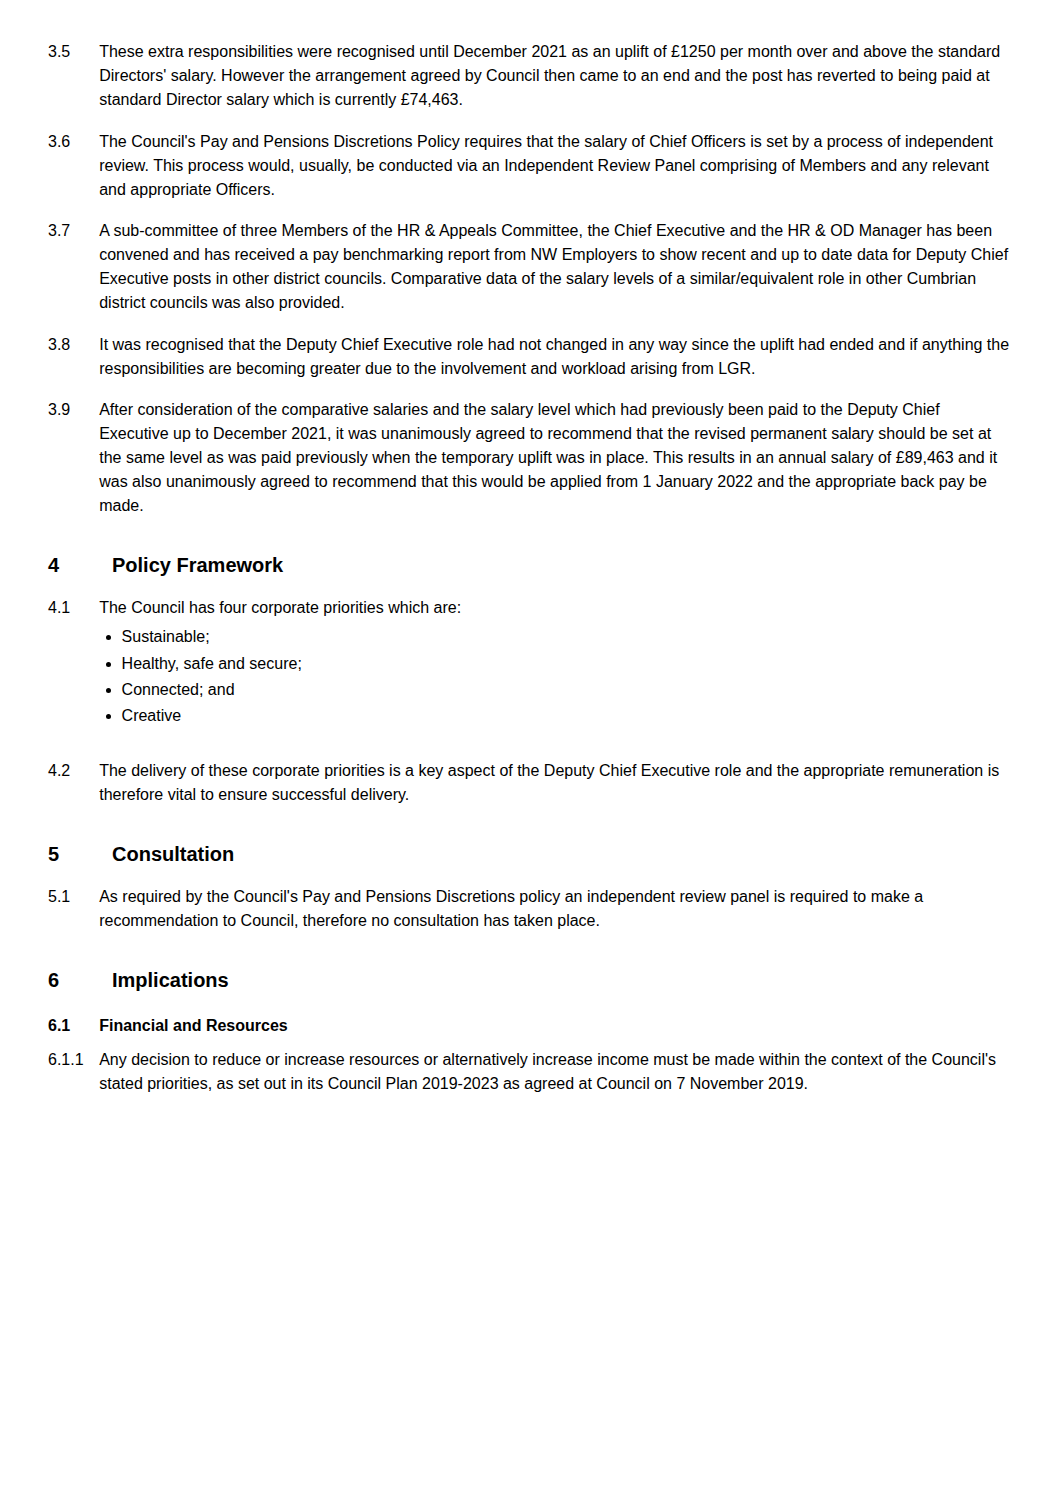3.5
These extra responsibilities were recognised until December 2021 as an uplift of £1250 per month over and above the standard Directors' salary. However the arrangement agreed by Council then came to an end and the post has reverted to being paid at standard Director salary which is currently £74,463.
3.6
The Council's Pay and Pensions Discretions Policy requires that the salary of Chief Officers is set by a process of independent review. This process would, usually, be conducted via an Independent Review Panel comprising of Members and any relevant and appropriate Officers.
3.7
A sub-committee of three Members of the HR & Appeals Committee, the Chief Executive and the HR & OD Manager has been convened and has received a pay benchmarking report from NW Employers to show recent and up to date data for Deputy Chief Executive posts in other district councils. Comparative data of the salary levels of a similar/equivalent role in other Cumbrian district councils was also provided.
3.8
It was recognised that the Deputy Chief Executive role had not changed in any way since the uplift had ended and if anything the responsibilities are becoming greater due to the involvement and workload arising from LGR.
3.9
After consideration of the comparative salaries and the salary level which had previously been paid to the Deputy Chief Executive up to December 2021, it was unanimously agreed to recommend that the revised permanent salary should be set at the same level as was paid previously when the temporary uplift was in place. This results in an annual salary of £89,463 and it was also unanimously agreed to recommend that this would be applied from 1 January 2022 and the appropriate back pay be made.
4 Policy Framework
4.1
The Council has four corporate priorities which are:
Sustainable;
Healthy, safe and secure;
Connected; and
Creative
4.2
The delivery of these corporate priorities is a key aspect of the Deputy Chief Executive role and the appropriate remuneration is therefore vital to ensure successful delivery.
5 Consultation
5.1
As required by the Council's Pay and Pensions Discretions policy an independent review panel is required to make a recommendation to Council, therefore no consultation has taken place.
6 Implications
6.1 Financial and Resources
6.1.1
Any decision to reduce or increase resources or alternatively increase income must be made within the context of the Council's stated priorities, as set out in its Council Plan 2019-2023 as agreed at Council on 7 November 2019.